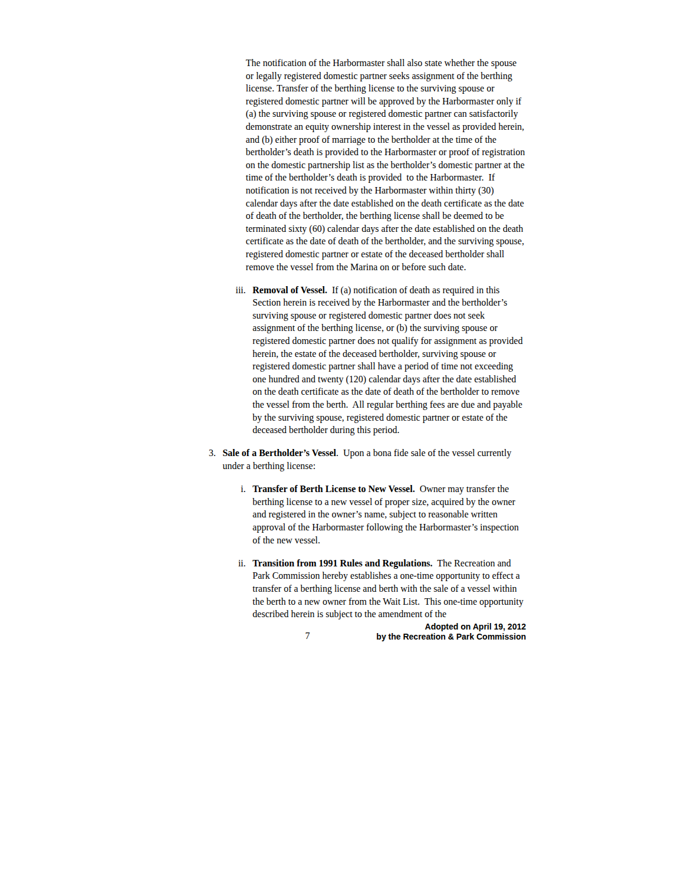The notification of the Harbormaster shall also state whether the spouse or legally registered domestic partner seeks assignment of the berthing license. Transfer of the berthing license to the surviving spouse or registered domestic partner will be approved by the Harbormaster only if (a) the surviving spouse or registered domestic partner can satisfactorily demonstrate an equity ownership interest in the vessel as provided herein, and (b) either proof of marriage to the bertholder at the time of the bertholder’s death is provided to the Harbormaster or proof of registration on the domestic partnership list as the bertholder’s domestic partner at the time of the bertholder’s death is provided to the Harbormaster. If notification is not received by the Harbormaster within thirty (30) calendar days after the date established on the death certificate as the date of death of the bertholder, the berthing license shall be deemed to be terminated sixty (60) calendar days after the date established on the death certificate as the date of death of the bertholder, and the surviving spouse, registered domestic partner or estate of the deceased bertholder shall remove the vessel from the Marina on or before such date.
iii.
Removal of Vessel. If (a) notification of death as required in this Section herein is received by the Harbormaster and the bertholder’s surviving spouse or registered domestic partner does not seek assignment of the berthing license, or (b) the surviving spouse or registered domestic partner does not qualify for assignment as provided herein, the estate of the deceased bertholder, surviving spouse or registered domestic partner shall have a period of time not exceeding one hundred and twenty (120) calendar days after the date established on the death certificate as the date of death of the bertholder to remove the vessel from the berth. All regular berthing fees are due and payable by the surviving spouse, registered domestic partner or estate of the deceased bertholder during this period.
3.
Sale of a Bertholder’s Vessel. Upon a bona fide sale of the vessel currently under a berthing license:
i.
Transfer of Berth License to New Vessel. Owner may transfer the berthing license to a new vessel of proper size, acquired by the owner and registered in the owner’s name, subject to reasonable written approval of the Harbormaster following the Harbormaster’s inspection of the new vessel.
ii.
Transition from 1991 Rules and Regulations. The Recreation and Park Commission hereby establishes a one-time opportunity to effect a transfer of a berthing license and berth with the sale of a vessel within the berth to a new owner from the Wait List. This one-time opportunity described herein is subject to the amendment of the
7
Adopted on April 19, 2012
by the Recreation & Park Commission